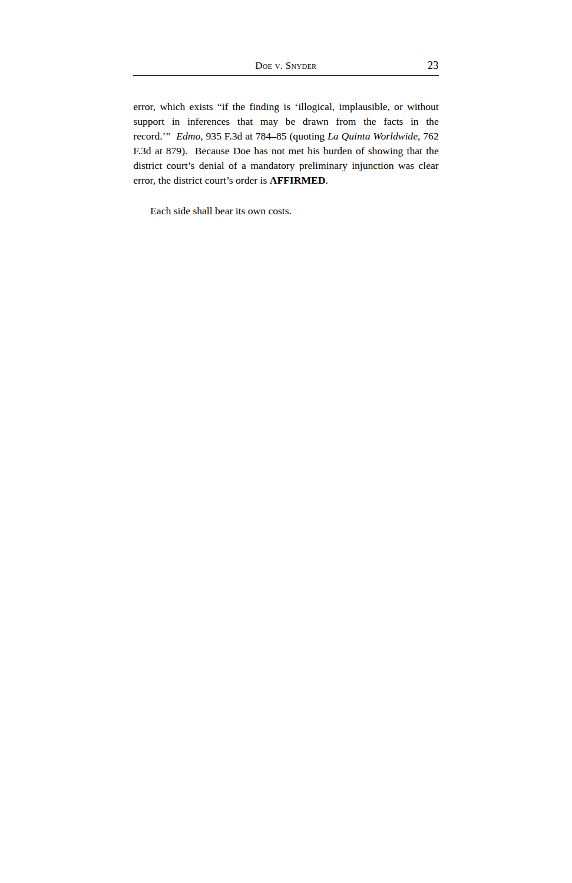Doe v. Snyder 23
error, which exists “if the finding is ‘illogical, implausible, or without support in inferences that may be drawn from the facts in the record.’” Edmo, 935 F.3d at 784–85 (quoting La Quinta Worldwide, 762 F.3d at 879). Because Doe has not met his burden of showing that the district court’s denial of a mandatory preliminary injunction was clear error, the district court’s order is AFFIRMED.
Each side shall bear its own costs.